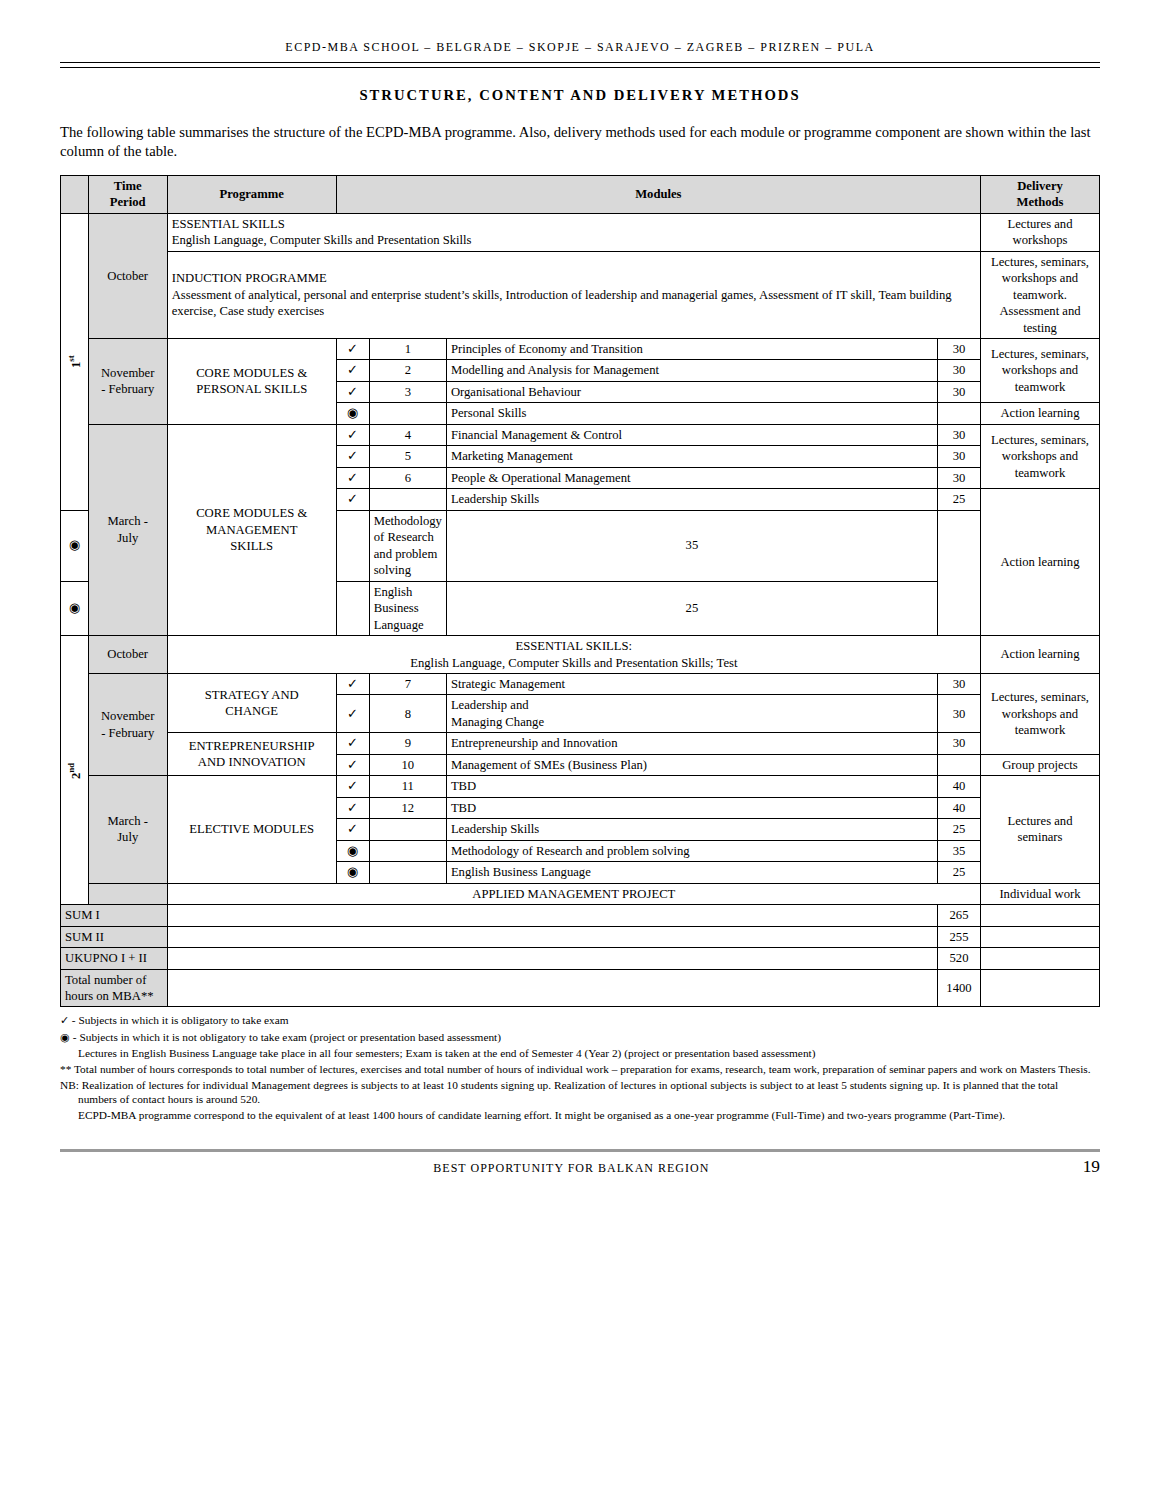ECPD-MBA SCHOOL – BELGRADE – SKOPJE – SARAJEVO – ZAGREB – PRIZREN – PULA
STRUCTURE, CONTENT AND DELIVERY METHODS
The following table summarises the structure of the ECPD-MBA programme. Also, delivery methods used for each module or programme component are shown within the last column of the table.
| | Time Period | Programme | Modules | Delivery Methods |
| --- | --- | --- | --- | --- |
| 1 st | October | ESSENTIAL SKILLS English Language, Computer Skills and Presentation Skills | Lectures and workshops |
| INDUCTION PROGRAMME Assessment of analytical, personal and enterprise student’s skills, Introduction of leadership and managerial games, Assessment of IT skill, Team building exercise, Case study exercises | Lectures, seminars, workshops and teamwork. Assessment and testing |
| November - February | CORE MODULES & PERSONAL SKILLS | ✓ | 1 | Principles of Economy and Transition | 30 | Lectures, seminars, workshops and teamwork |
| ✓ | 2 | Modelling and Analysis for Management | 30 |
| ✓ | 3 | Organisational Behaviour | 30 |
| ◉ | | Personal Skills | | Action learning |
| March - July | CORE MODULES & MANAGEMENT SKILLS | ✓ | 4 | Financial Management & Control | 30 | Lectures, seminars, workshops and teamwork |
| ✓ | 5 | Marketing Management | 30 |
| ✓ | 6 | People & Operational Management | 30 |
| ✓ | | Leadership Skills | 25 | Action learning |
| ◉ | | Methodology of Research and problem solving | 35 |
| ◉ | | English Business Language | 25 |
| 2 nd | October | ESSENTIAL SKILLS: English Language, Computer Skills and Presentation Skills; Test | Action learning |
| November - February | STRATEGY AND CHANGE | ✓ | 7 | Strategic Management | 30 | Lectures, seminars, workshops and teamwork |
| ✓ | 8 | Leadership and Managing Change | 30 |
| ENTREPRENEURSHIP AND INNOVATION | ✓ | 9 | Entrepreneurship and Innovation | 30 |
| ✓ | 10 | Management of SMEs (Business Plan) | | Group projects |
| March - July | ELECTIVE MODULES | ✓ | 11 | TBD | 40 | Lectures and seminars |
| ✓ | 12 | TBD | 40 |
| ✓ | | Leadership Skills | 25 |
| ◉ | | Methodology of Research and problem solving | 35 |
| ◉ | | English Business Language | 25 |
| | APPLIED MANAGEMENT PROJECT | Individual work |
| SUM I | | 265 | |
| SUM II | | 255 | |
| UKUPNO I + II | | 520 | |
| Total number of hours on MBA** | | 1400 | |
✓ - Subjects in which it is obligatory to take exam
◉ - Subjects in which it is not obligatory to take exam (project or presentation based assessment)
Lectures in English Business Language take place in all four semesters; Exam is taken at the end of Semester 4 (Year 2) (project or presentation based assessment)
** Total number of hours corresponds to total number of lectures, exercises and total number of hours of individual work – preparation for exams, research, team work, preparation of seminar papers and work on Masters Thesis.
NB: Realization of lectures for individual Management degrees is subjects to at least 10 students signing up. Realization of lectures in optional subjects is subject to at least 5 students signing up. It is planned that the total numbers of contact hours is around 520.
ECPD-MBA programme correspond to the equivalent of at least 1400 hours of candidate learning effort. It might be organised as a one-year programme (Full-Time) and two-years programme (Part-Time).
BEST OPPORTUNITY FOR BALKAN REGION 19